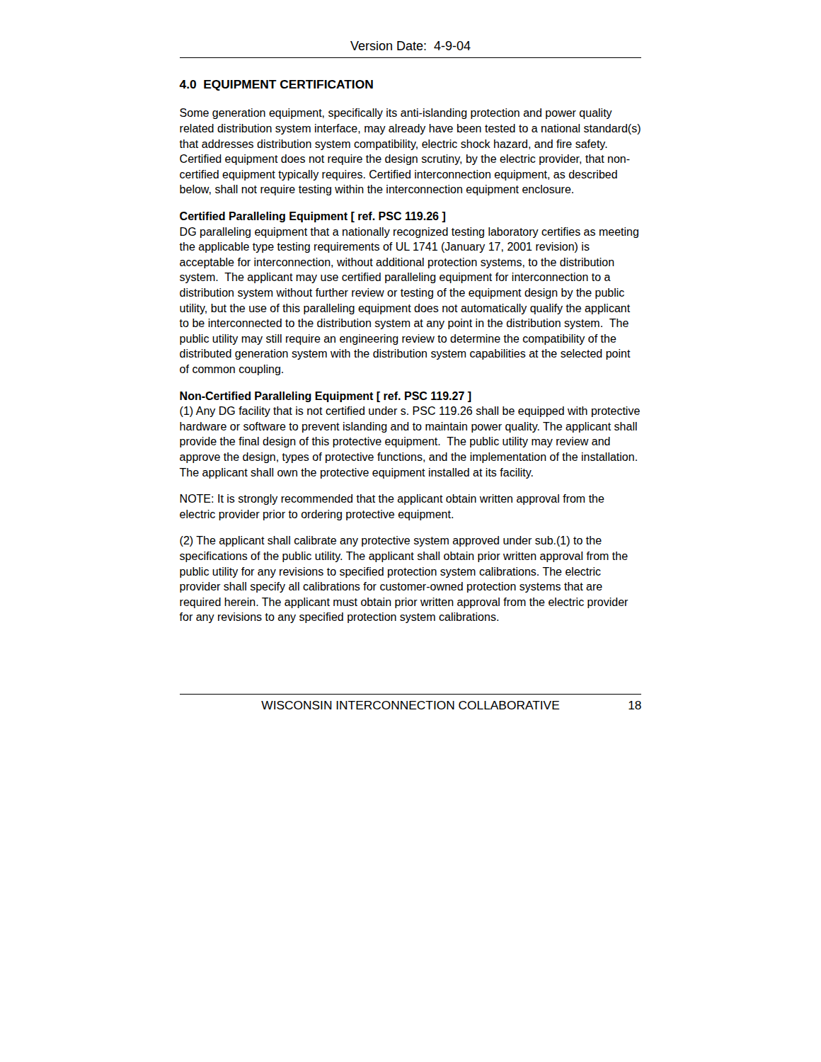Version Date: 4-9-04
4.0 EQUIPMENT CERTIFICATION
Some generation equipment, specifically its anti-islanding protection and power quality related distribution system interface, may already have been tested to a national standard(s) that addresses distribution system compatibility, electric shock hazard, and fire safety. Certified equipment does not require the design scrutiny, by the electric provider, that non-certified equipment typically requires. Certified interconnection equipment, as described below, shall not require testing within the interconnection equipment enclosure.
Certified Paralleling Equipment [ ref. PSC 119.26 ]
DG paralleling equipment that a nationally recognized testing laboratory certifies as meeting the applicable type testing requirements of UL 1741 (January 17, 2001 revision) is acceptable for interconnection, without additional protection systems, to the distribution system. The applicant may use certified paralleling equipment for interconnection to a distribution system without further review or testing of the equipment design by the public utility, but the use of this paralleling equipment does not automatically qualify the applicant to be interconnected to the distribution system at any point in the distribution system. The public utility may still require an engineering review to determine the compatibility of the distributed generation system with the distribution system capabilities at the selected point of common coupling.
Non-Certified Paralleling Equipment [ ref. PSC 119.27 ]
(1) Any DG facility that is not certified under s. PSC 119.26 shall be equipped with protective hardware or software to prevent islanding and to maintain power quality. The applicant shall provide the final design of this protective equipment. The public utility may review and approve the design, types of protective functions, and the implementation of the installation. The applicant shall own the protective equipment installed at its facility.
NOTE: It is strongly recommended that the applicant obtain written approval from the electric provider prior to ordering protective equipment.
(2) The applicant shall calibrate any protective system approved under sub.(1) to the specifications of the public utility. The applicant shall obtain prior written approval from the public utility for any revisions to specified protection system calibrations. The electric provider shall specify all calibrations for customer-owned protection systems that are required herein. The applicant must obtain prior written approval from the electric provider for any revisions to any specified protection system calibrations.
WISCONSIN INTERCONNECTION COLLABORATIVE 18